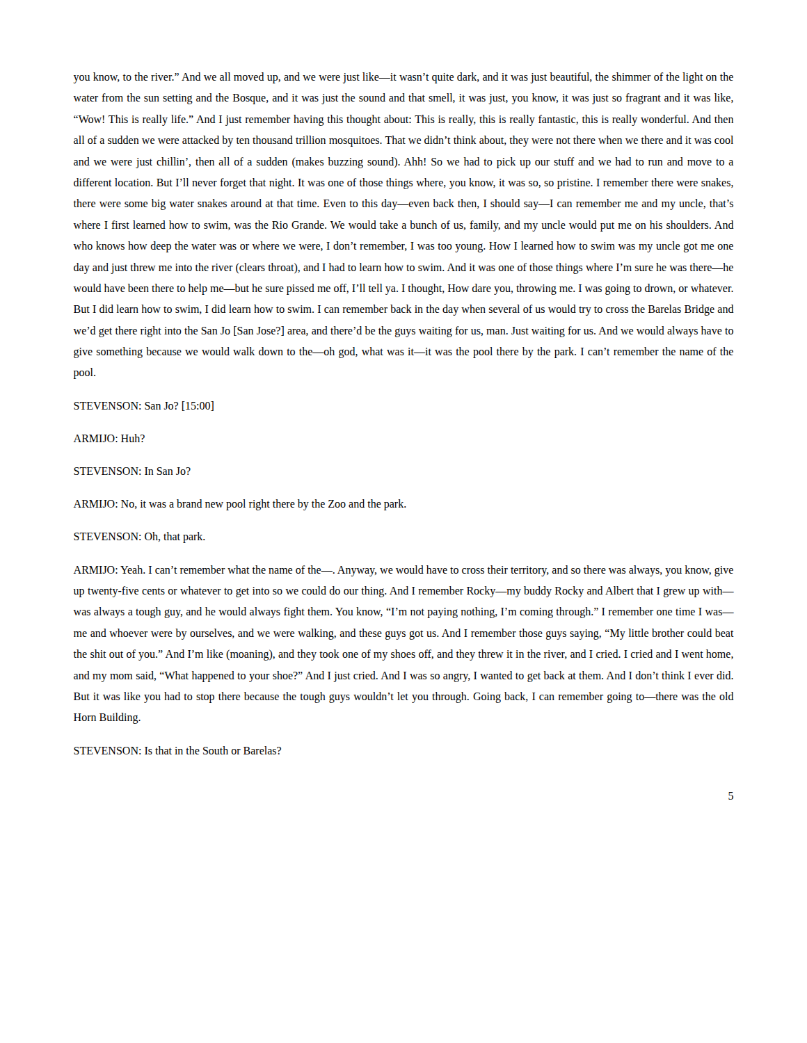you know, to the river.” And we all moved up, and we were just like—it wasn’t quite dark, and it was just beautiful, the shimmer of the light on the water from the sun setting and the Bosque, and it was just the sound and that smell, it was just, you know, it was just so fragrant and it was like, “Wow! This is really life.” And I just remember having this thought about: This is really, this is really fantastic, this is really wonderful. And then all of a sudden we were attacked by ten thousand trillion mosquitoes. That we didn’t think about, they were not there when we there and it was cool and we were just chillin’, then all of a sudden (makes buzzing sound). Ahh! So we had to pick up our stuff and we had to run and move to a different location. But I’ll never forget that night. It was one of those things where, you know, it was so, so pristine. I remember there were snakes, there were some big water snakes around at that time. Even to this day—even back then, I should say—I can remember me and my uncle, that’s where I first learned how to swim, was the Rio Grande. We would take a bunch of us, family, and my uncle would put me on his shoulders. And who knows how deep the water was or where we were, I don’t remember, I was too young. How I learned how to swim was my uncle got me one day and just threw me into the river (clears throat), and I had to learn how to swim. And it was one of those things where I’m sure he was there—he would have been there to help me—but he sure pissed me off, I’ll tell ya. I thought, How dare you, throwing me. I was going to drown, or whatever. But I did learn how to swim, I did learn how to swim. I can remember back in the day when several of us would try to cross the Barelas Bridge and we’d get there right into the San Jo [San Jose?] area, and there’d be the guys waiting for us, man. Just waiting for us. And we would always have to give something because we would walk down to the—oh god, what was it—it was the pool there by the park. I can’t remember the name of the pool.
STEVENSON: San Jo? [15:00]
ARMIJO: Huh?
STEVENSON: In San Jo?
ARMIJO: No, it was a brand new pool right there by the Zoo and the park.
STEVENSON: Oh, that park.
ARMIJO: Yeah. I can’t remember what the name of the—. Anyway, we would have to cross their territory, and so there was always, you know, give up twenty-five cents or whatever to get into so we could do our thing. And I remember Rocky—my buddy Rocky and Albert that I grew up with—was always a tough guy, and he would always fight them. You know, “I’m not paying nothing, I’m coming through.” I remember one time I was—me and whoever were by ourselves, and we were walking, and these guys got us. And I remember those guys saying, “My little brother could beat the shit out of you.” And I’m like (moaning), and they took one of my shoes off, and they threw it in the river, and I cried. I cried and I went home, and my mom said, “What happened to your shoe?” And I just cried. And I was so angry, I wanted to get back at them. And I don’t think I ever did. But it was like you had to stop there because the tough guys wouldn’t let you through. Going back, I can remember going to—there was the old Horn Building.
STEVENSON: Is that in the South or Barelas?
5